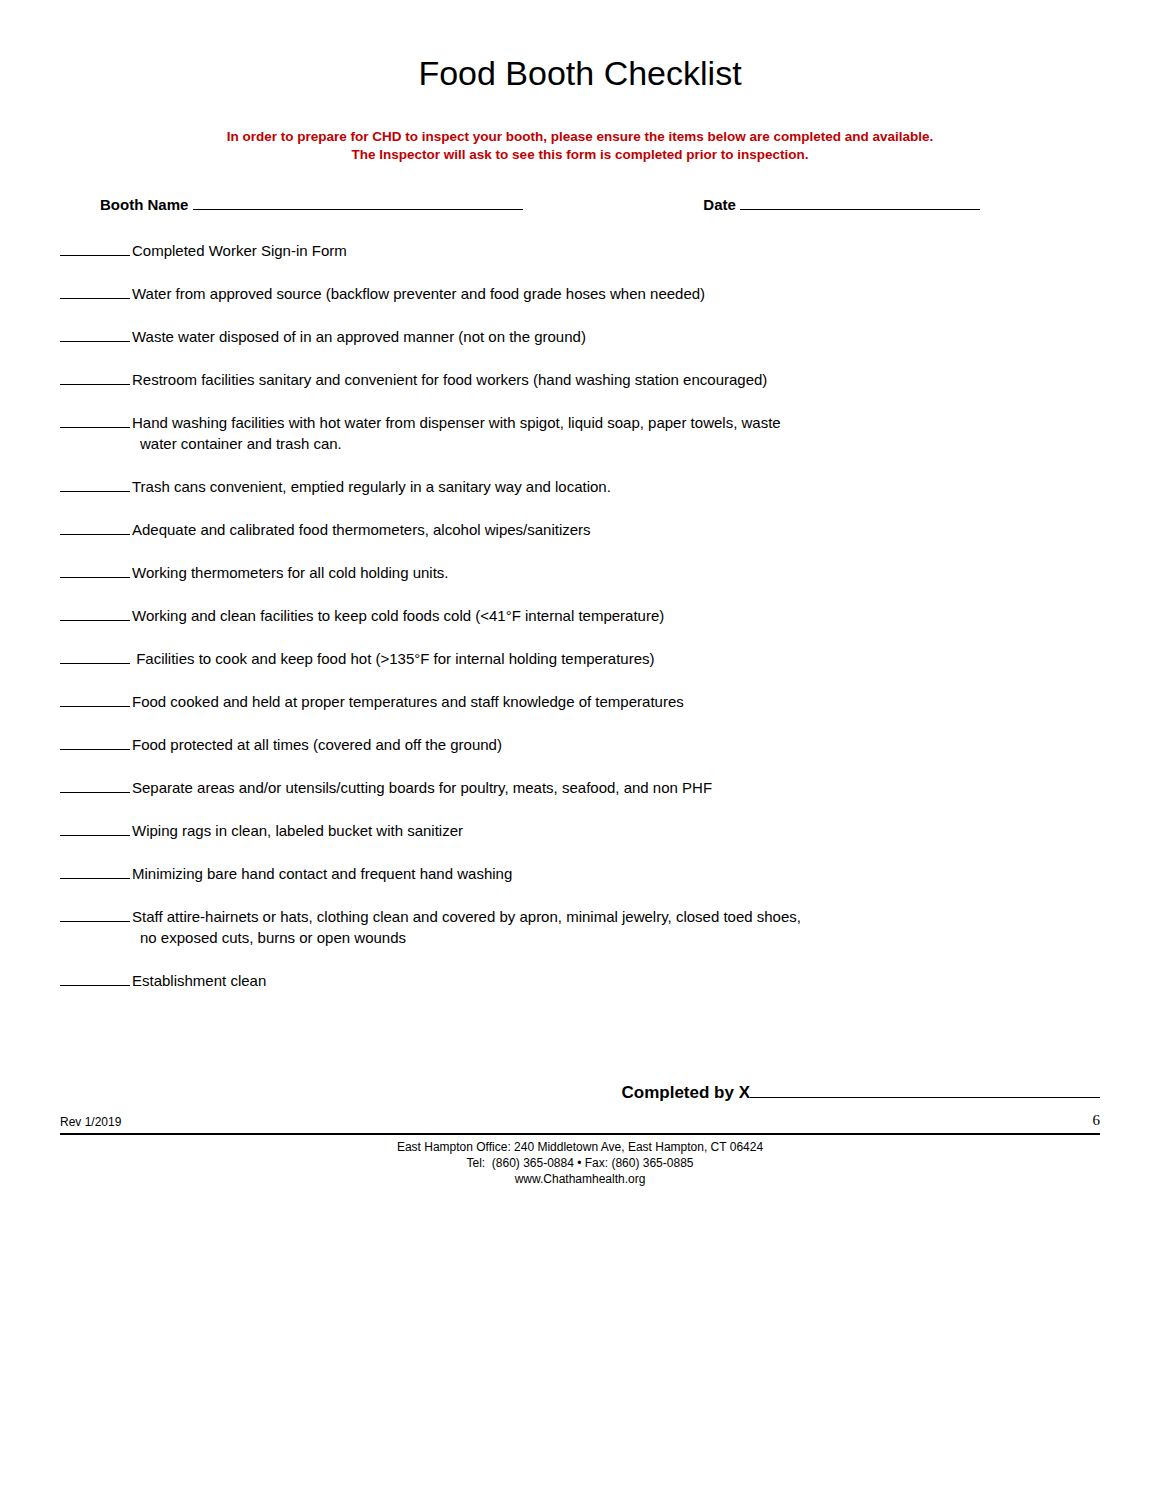Food Booth Checklist
In order to prepare for CHD to inspect your booth, please ensure the items below are completed and available.
The Inspector will ask to see this form is completed prior to inspection.
Booth Name Date
Completed Worker Sign-in Form
Water from approved source (backflow preventer and food grade hoses when needed)
Waste water disposed of in an approved manner (not on the ground)
Restroom facilities sanitary and convenient for food workers (hand washing station encouraged)
Hand washing facilities with hot water from dispenser with spigot, liquid soap, paper towels, waste water container and trash can.
Trash cans convenient, emptied regularly in a sanitary way and location.
Adequate and calibrated food thermometers, alcohol wipes/sanitizers
Working thermometers for all cold holding units.
Working and clean facilities to keep cold foods cold (<41°F internal temperature)
Facilities to cook and keep food hot (>135°F for internal holding temperatures)
Food cooked and held at proper temperatures and staff knowledge of temperatures
Food protected at all times (covered and off the ground)
Separate areas and/or utensils/cutting boards for poultry, meats, seafood, and non PHF
Wiping rags in clean, labeled bucket with sanitizer
Minimizing bare hand contact and frequent hand washing
Staff attire-hairnets or hats, clothing clean and covered by apron, minimal jewelry, closed toed shoes, no exposed cuts, burns or open wounds
Establishment clean
Completed by X
Rev 1/2019 6
East Hampton Office: 240 Middletown Ave, East Hampton, CT 06424
Tel: (860) 365-0884 • Fax: (860) 365-0885
www.Chathamhealth.org